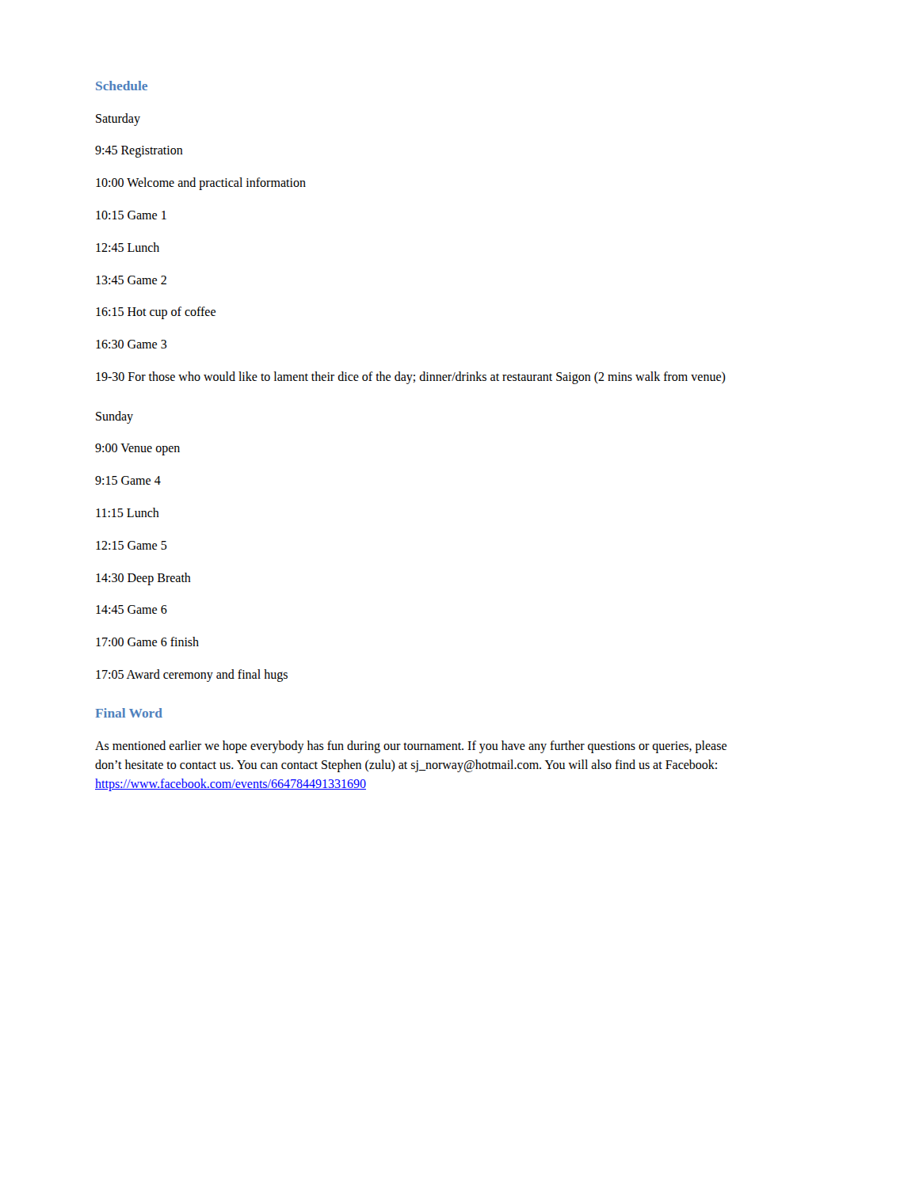Schedule
Saturday
9:45 Registration
10:00 Welcome and practical information
10:15 Game 1
12:45 Lunch
13:45 Game 2
16:15 Hot cup of coffee
16:30 Game 3
19-30 For those who would like to lament their dice of the day; dinner/drinks at restaurant Saigon (2 mins walk from venue)
Sunday
9:00 Venue open
9:15 Game 4
11:15 Lunch
12:15 Game 5
14:30 Deep Breath
14:45 Game 6
17:00 Game 6 finish
17:05 Award ceremony and final hugs
Final Word
As mentioned earlier we hope everybody has fun during our tournament. If you have any further questions or queries, please don’t hesitate to contact us. You can contact Stephen (zulu) at sj_norway@hotmail.com. You will also find us at Facebook: https://www.facebook.com/events/664784491331690